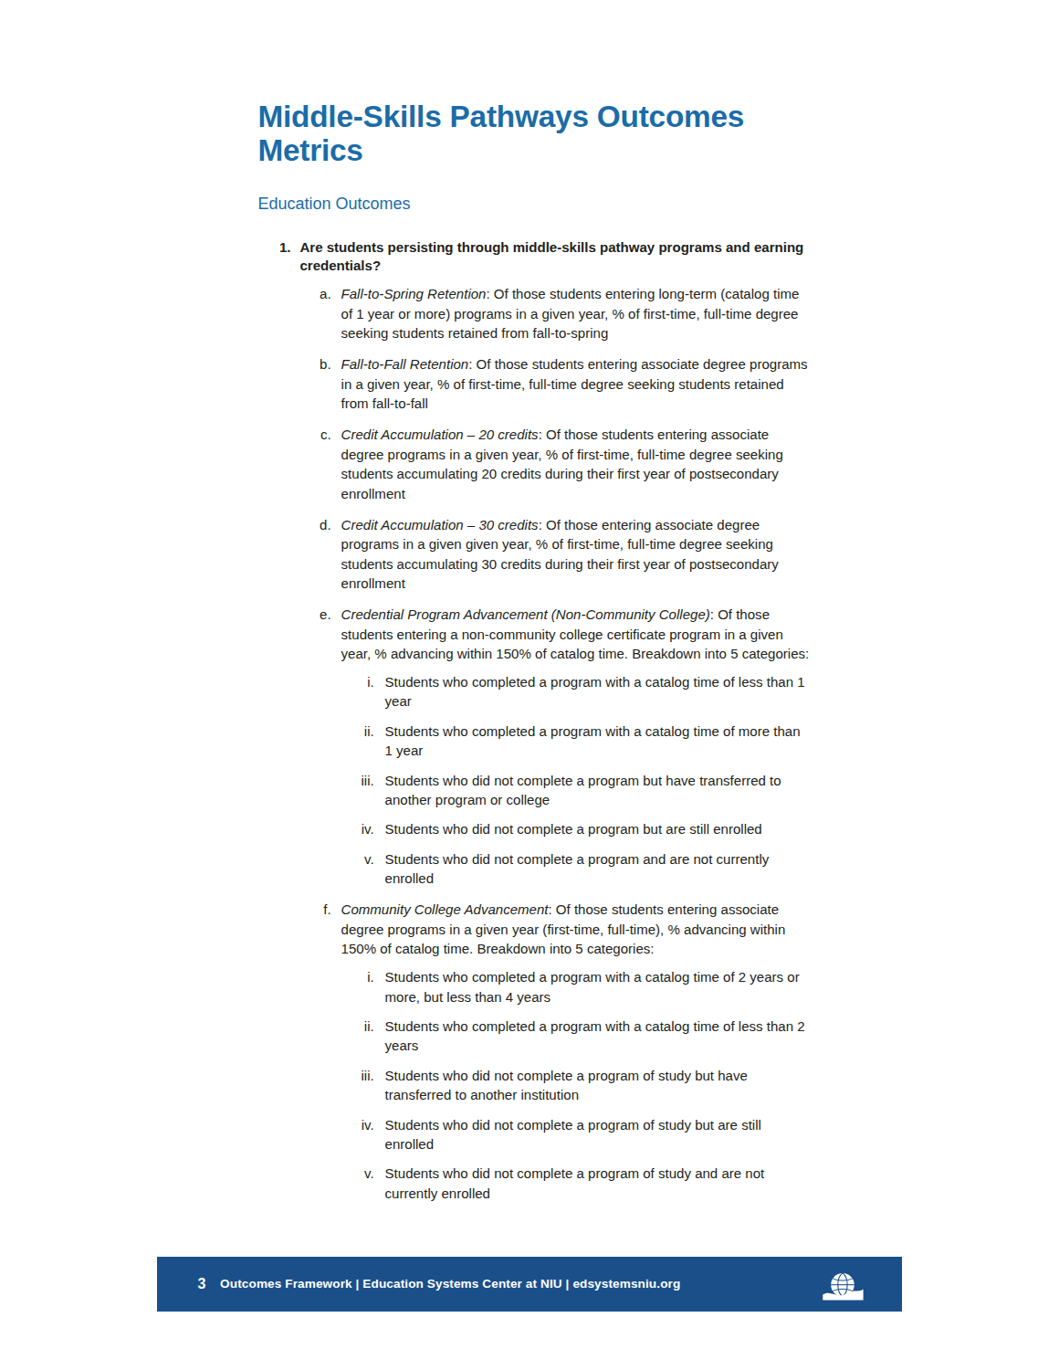Middle-Skills Pathways Outcomes Metrics
Education Outcomes
Are students persisting through middle-skills pathway programs and earning credentials?
Fall-to-Spring Retention: Of those students entering long-term (catalog time of 1 year or more) programs in a given year, % of first-time, full-time degree seeking students retained from fall-to-spring
Fall-to-Fall Retention: Of those students entering associate degree programs in a given year, % of first-time, full-time degree seeking students retained from fall-to-fall
Credit Accumulation – 20 credits: Of those students entering associate degree programs in a given year, % of first-time, full-time degree seeking students accumulating 20 credits during their first year of postsecondary enrollment
Credit Accumulation – 30 credits: Of those entering associate degree programs in a given given year, % of first-time, full-time degree seeking students accumulating 30 credits during their first year of postsecondary enrollment
Credential Program Advancement (Non-Community College): Of those students entering a non-community college certificate program in a given year, % advancing within 150% of catalog time. Breakdown into 5 categories:
Students who completed a program with a catalog time of less than 1 year
Students who completed a program with a catalog time of more than 1 year
Students who did not complete a program but have transferred to another program or college
Students who did not complete a program but are still enrolled
Students who did not complete a program and are not currently enrolled
Community College Advancement: Of those students entering associate degree programs in a given year (first-time, full-time), % advancing within 150% of catalog time. Breakdown into 5 categories:
Students who completed a program with a catalog time of 2 years or more, but less than 4 years
Students who completed a program with a catalog time of less than 2 years
Students who did not complete a program of study but have transferred to another institution
Students who did not complete a program of study but are still enrolled
Students who did not complete a program of study and are not currently enrolled
3
Outcomes Framework | Education Systems Center at NIU | edsystemsniu.org